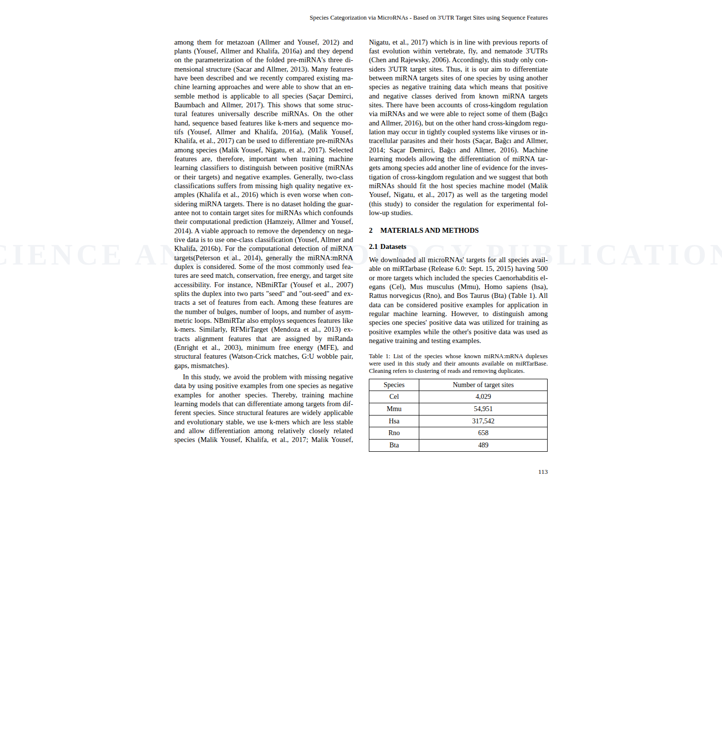SCIENCE AND TECHNOLOGY PUBLICATIONS
Species Categorization via MicroRNAs - Based on 3'UTR Target Sites using Sequence Features
among them for metazoan (Allmer and Yousef, 2012) and plants (Yousef, Allmer and Khalifa, 2016a) and they depend on the parameterization of the folded pre-miRNA's three dimensional structure (Sacar and Allmer, 2013). Many features have been described and we recently compared existing machine learning approaches and were able to show that an ensemble method is applicable to all species (Saçar Demirci, Baumbach and Allmer, 2017). This shows that some structural features universally describe miRNAs. On the other hand, sequence based features like k-mers and sequence motifs (Yousef, Allmer and Khalifa, 2016a), (Malik Yousef, Khalifa, et al., 2017) can be used to differentiate pre-miRNAs among species (Malik Yousef, Nigatu, et al., 2017). Selected features are, therefore, important when training machine learning classifiers to distinguish between positive (miRNAs or their targets) and negative examples. Generally, two-class classifications suffers from missing high quality negative examples (Khalifa et al., 2016) which is even worse when considering miRNA targets. There is no dataset holding the guarantee not to contain target sites for miRNAs which confounds their computational prediction (Hamzeiy, Allmer and Yousef, 2014). A viable approach to remove the dependency on negative data is to use one-class classification (Yousef, Allmer and Khalifa, 2016b). For the computational detection of miRNA targets(Peterson et al., 2014), generally the miRNA:mRNA duplex is considered. Some of the most commonly used features are seed match, conservation, free energy, and target site accessibility. For instance, NBmiRTar (Yousef et al., 2007) splits the duplex into two parts "seed" and "out-seed" and extracts a set of features from each. Among these features are the number of bulges, number of loops, and number of asymmetric loops. NBmiRTar also employs sequences features like k-mers. Similarly, RFMirTarget (Mendoza et al., 2013) extracts alignment features that are assigned by miRanda (Enright et al., 2003), minimum free energy (MFE), and structural features (Watson-Crick matches, G:U wobble pair, gaps, mismatches).
In this study, we avoid the problem with missing negative data by using positive examples from one species as negative examples for another species. Thereby, training machine learning models that can differentiate among targets from different species. Since structural features are widely applicable and evolutionary stable, we use k-mers which are less stable and allow differentiation among relatively closely related species (Malik Yousef, Khalifa, et al., 2017; Malik Yousef, Nigatu, et al., 2017) which is in line with previous reports of fast evolution within vertebrate, fly, and nematode 3'UTRs (Chen and Rajewsky, 2006). Accordingly, this study only considers 3'UTR target sites. Thus, it is our aim to differentiate between miRNA targets sites of one species by using another species as negative training data which means that positive and negative classes derived from known miRNA targets sites. There have been accounts of cross-kingdom regulation via miRNAs and we were able to reject some of them (Bağcı and Allmer, 2016), but on the other hand cross-kingdom regulation may occur in tightly coupled systems like viruses or intracellular parasites and their hosts (Saçar, Bağcı and Allmer, 2014; Saçar Demirci, Bağcı and Allmer, 2016). Machine learning models allowing the differentiation of miRNA targets among species add another line of evidence for the investigation of cross-kingdom regulation and we suggest that both miRNAs should fit the host species machine model (Malik Yousef, Nigatu, et al., 2017) as well as the targeting model (this study) to consider the regulation for experimental follow-up studies.
2 MATERIALS AND METHODS
2.1 Datasets
We downloaded all microRNAs' targets for all species available on miRTarbase (Release 6.0: Sept. 15, 2015) having 500 or more targets which included the species Caenorhabditis elegans (Cel), Mus musculus (Mmu), Homo sapiens (hsa), Rattus norvegicus (Rno), and Bos Taurus (Bta) (Table 1). All data can be considered positive examples for application in regular machine learning. However, to distinguish among species one species' positive data was utilized for training as positive examples while the other's positive data was used as negative training and testing examples.
Table 1: List of the species whose known miRNA:mRNA duplexes were used in this study and their amounts available on miRTarBase. Cleaning refers to clustering of reads and removing duplicates.
| Species | Number of target sites |
| Cel | 4,029 |
| Mmu | 54,951 |
| Hsa | 317,542 |
| Rno | 658 |
| Bta | 489 |
113